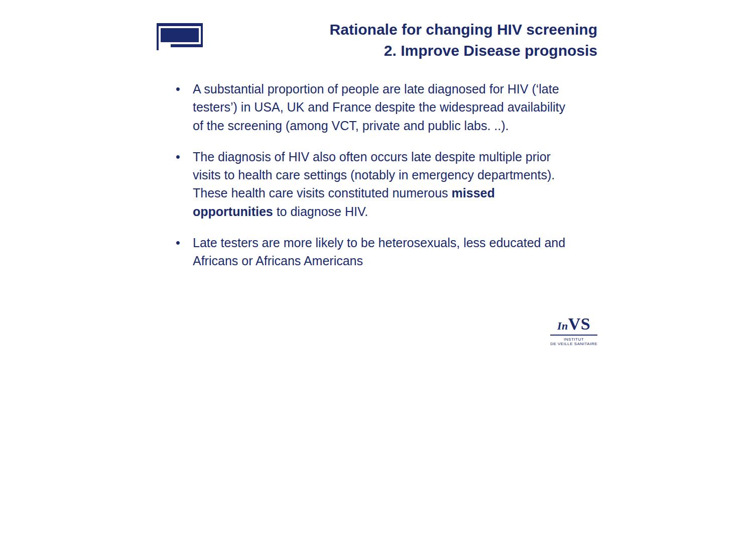Rationale for changing HIV screening
2. Improve Disease prognosis
A substantial proportion of people are late diagnosed for HIV (‘late testers’) in USA, UK and France despite the widespread availability of the screening (among VCT, private and public labs. ..).
The diagnosis of HIV also often occurs late despite multiple prior visits to health care settings (notably in emergency departments). These health care visits constituted numerous missed opportunities to diagnose HIV.
Late testers are more likely to be heterosexuals, less educated and Africans or Africans Americans
In VS
Institut
de veille sanitaire